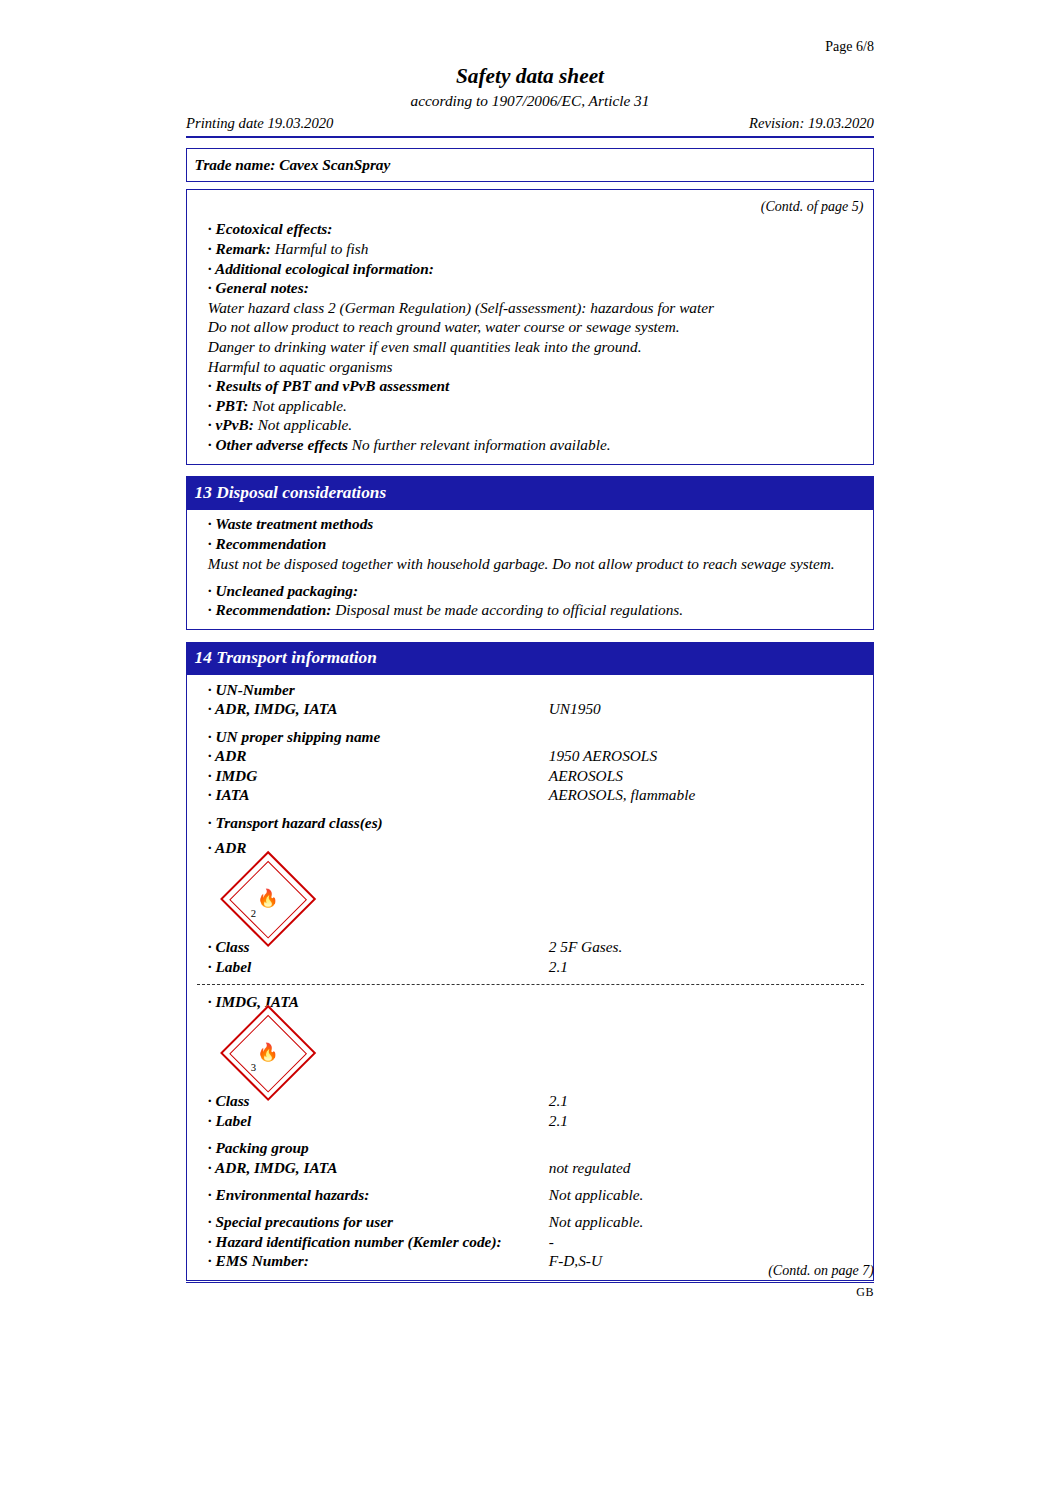Page 6/8
Safety data sheet
according to 1907/2006/EC, Article 31
Printing date 19.03.2020 Revision: 19.03.2020
Trade name: Cavex ScanSpray
(Contd. of page 5)
· Ecotoxical effects:
· Remark: Harmful to fish
· Additional ecological information:
· General notes:
Water hazard class 2 (German Regulation) (Self-assessment): hazardous for water
Do not allow product to reach ground water, water course or sewage system.
Danger to drinking water if even small quantities leak into the ground.
Harmful to aquatic organisms
· Results of PBT and vPvB assessment
· PBT: Not applicable.
· vPvB: Not applicable.
· Other adverse effects No further relevant information available.
13 Disposal considerations
· Waste treatment methods
· Recommendation
Must not be disposed together with household garbage. Do not allow product to reach sewage system.
· Uncleaned packaging:
· Recommendation: Disposal must be made according to official regulations.
14 Transport information
· UN-Number
· ADR, IMDG, IATA UN1950
· UN proper shipping name
· ADR 1950 AEROSOLS
· IMDG AEROSOLS
· IATA AEROSOLS, flammable
· Transport hazard class(es)
· ADR
🔥
2
· Class 2 5F Gases.
· Label 2.1
· IMDG, IATA
🔥
3
· Class 2.1
· Label 2.1
· Packing group
· ADR, IMDG, IATA not regulated
· Environmental hazards: Not applicable.
· Special precautions for user Not applicable.
· Hazard identification number (Kemler code):-
· EMS Number: F-D,S-U
(Contd. on page 7)
GB